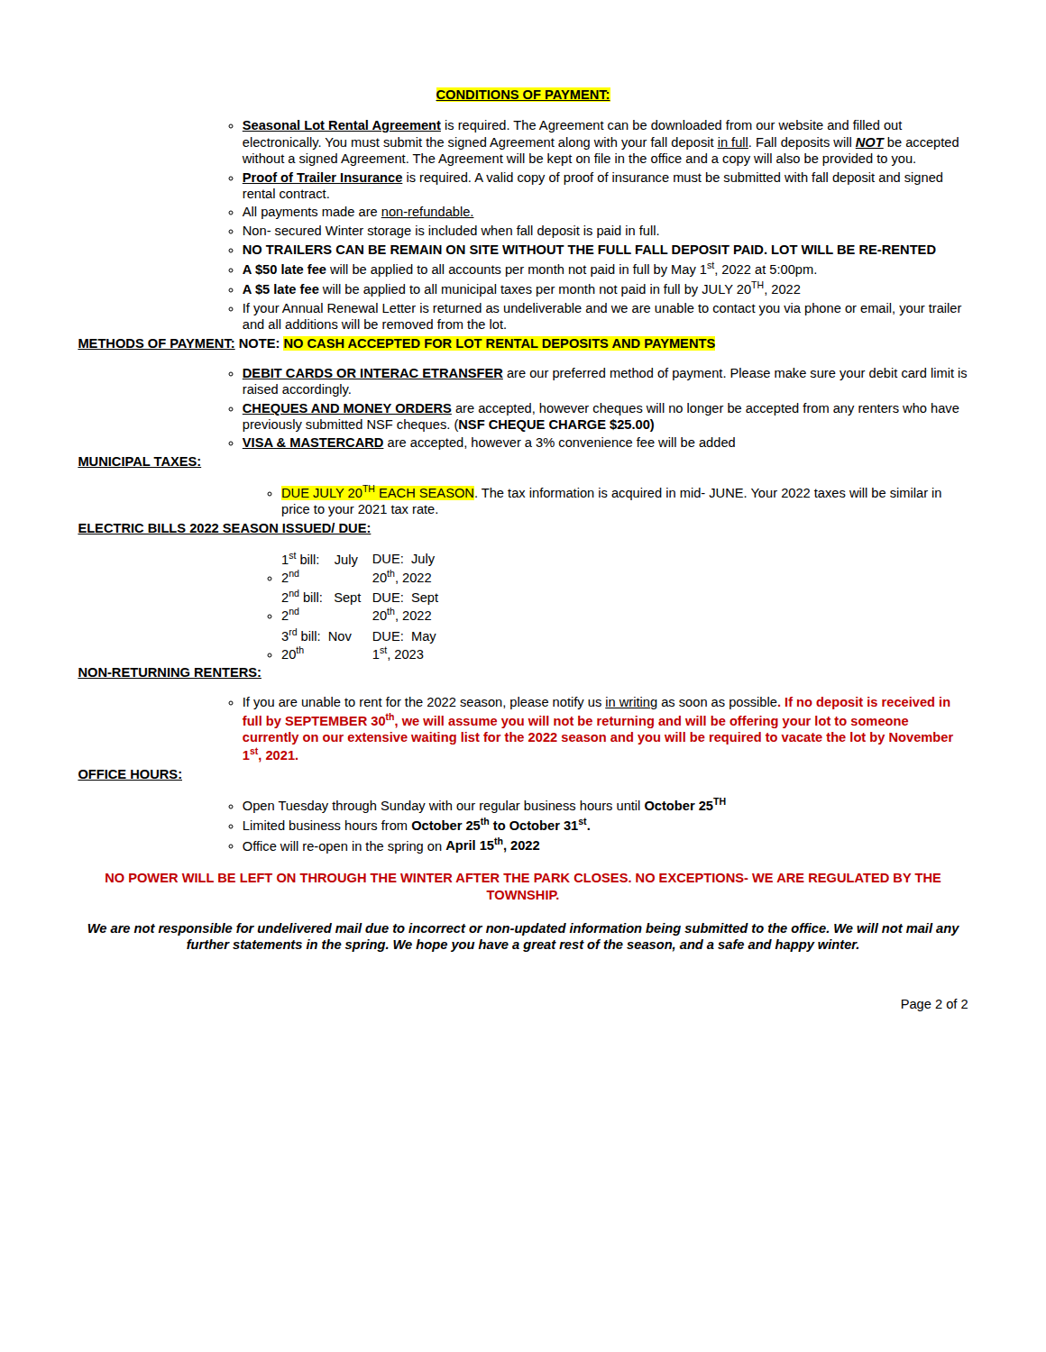CONDITIONS OF PAYMENT:
Seasonal Lot Rental Agreement is required. The Agreement can be downloaded from our website and filled out electronically. You must submit the signed Agreement along with your fall deposit in full. Fall deposits will NOT be accepted without a signed Agreement. The Agreement will be kept on file in the office and a copy will also be provided to you.
Proof of Trailer Insurance is required. A valid copy of proof of insurance must be submitted with fall deposit and signed rental contract.
All payments made are non-refundable.
Non- secured Winter storage is included when fall deposit is paid in full.
NO TRAILERS CAN BE REMAIN ON SITE WITHOUT THE FULL FALL DEPOSIT PAID. LOT WILL BE RE-RENTED
A $50 late fee will be applied to all accounts per month not paid in full by May 1st, 2022 at 5:00pm.
A $5 late fee will be applied to all municipal taxes per month not paid in full by JULY 20TH, 2022
If your Annual Renewal Letter is returned as undeliverable and we are unable to contact you via phone or email, your trailer and all additions will be removed from the lot.
METHODS OF PAYMENT:
NOTE: NO CASH ACCEPTED FOR LOT RENTAL DEPOSITS AND PAYMENTS
DEBIT CARDS OR INTERAC ETRANSFER are our preferred method of payment. Please make sure your debit card limit is raised accordingly.
CHEQUES AND MONEY ORDERS are accepted, however cheques will no longer be accepted from any renters who have previously submitted NSF cheques. (NSF CHEQUE CHARGE $25.00)
VISA & MASTERCARD are accepted, however a 3% convenience fee will be added
MUNICIPAL TAXES:
DUE JULY 20TH EACH SEASON. The tax information is acquired in mid- JUNE. Your 2022 taxes will be similar in price to your 2021 tax rate.
ELECTRIC BILLS 2022 SEASON ISSUED/ DUE:
1st bill: July 2nd DUE: July 20th, 2022
2nd bill: Sept 2nd DUE: Sept 20th, 2022
3rd bill: Nov 20th DUE: May 1st, 2023
NON-RETURNING RENTERS:
If you are unable to rent for the 2022 season, please notify us in writing as soon as possible. If no deposit is received in full by SEPTEMBER 30th, we will assume you will not be returning and will be offering your lot to someone currently on our extensive waiting list for the 2022 season and you will be required to vacate the lot by November 1st, 2021.
OFFICE HOURS:
Open Tuesday through Sunday with our regular business hours until October 25TH
Limited business hours from October 25th to October 31st.
Office will re-open in the spring on April 15th, 2022
NO POWER WILL BE LEFT ON THROUGH THE WINTER AFTER THE PARK CLOSES. NO EXCEPTIONS- WE ARE REGULATED BY THE TOWNSHIP.
We are not responsible for undelivered mail due to incorrect or non-updated information being submitted to the office. We will not mail any further statements in the spring. We hope you have a great rest of the season, and a safe and happy winter.
Page 2 of 2